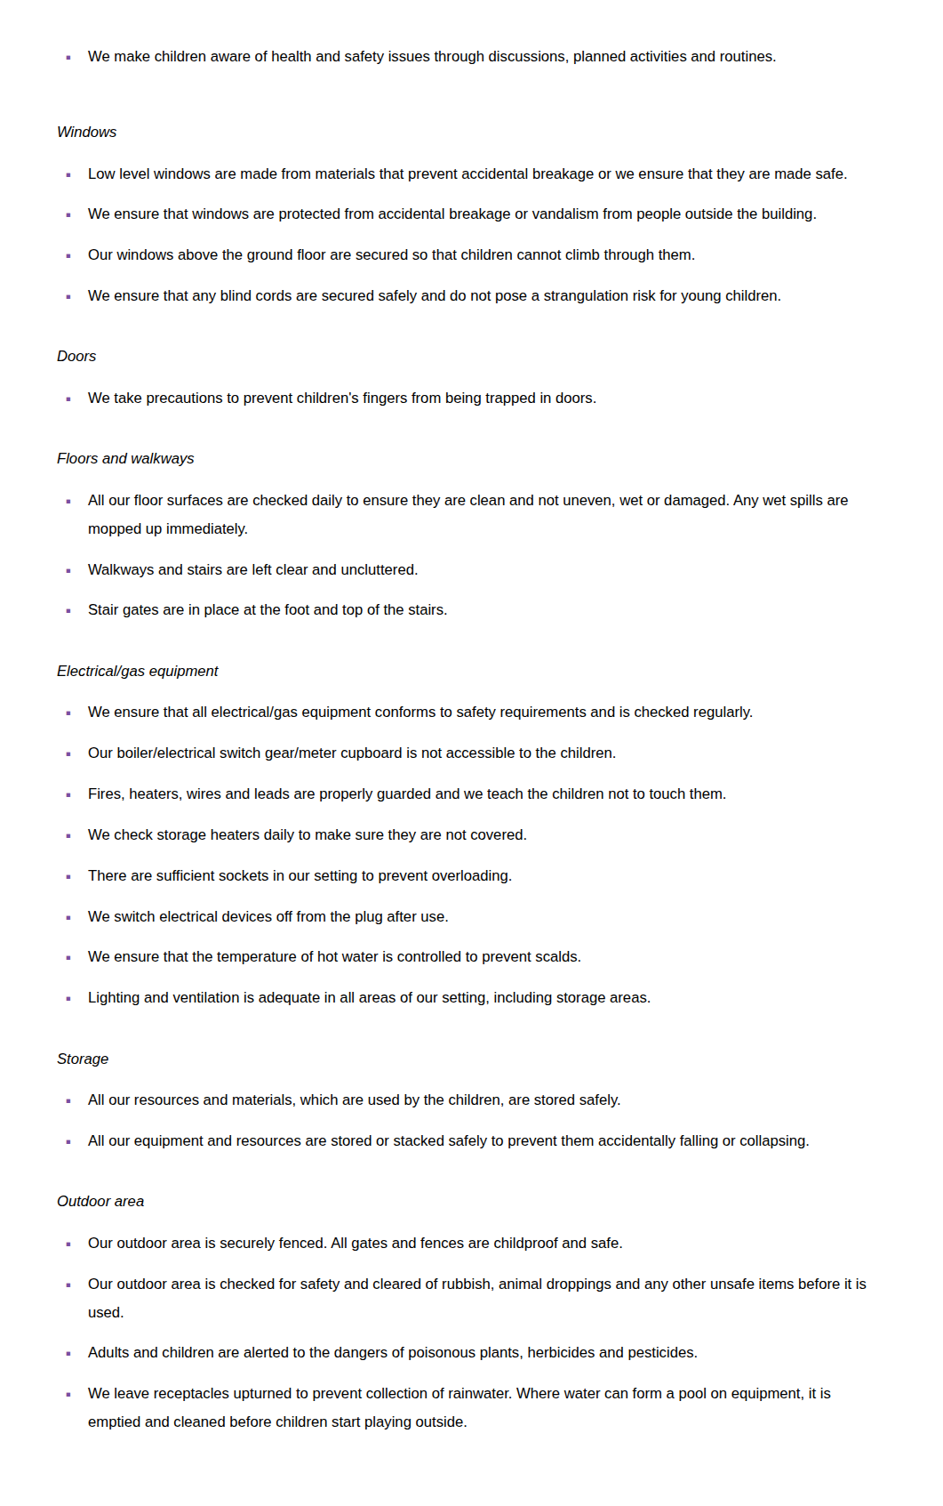We make children aware of health and safety issues through discussions, planned activities and routines.
Windows
Low level windows are made from materials that prevent accidental breakage or we ensure that they are made safe.
We ensure that windows are protected from accidental breakage or vandalism from people outside the building.
Our windows above the ground floor are secured so that children cannot climb through them.
We ensure that any blind cords are secured safely and do not pose a strangulation risk for young children.
Doors
We take precautions to prevent children's fingers from being trapped in doors.
Floors and walkways
All our floor surfaces are checked daily to ensure they are clean and not uneven, wet or damaged. Any wet spills are mopped up immediately.
Walkways and stairs are left clear and uncluttered.
Stair gates are in place at the foot and top of the stairs.
Electrical/gas equipment
We ensure that all electrical/gas equipment conforms to safety requirements and is checked regularly.
Our boiler/electrical switch gear/meter cupboard is not accessible to the children.
Fires, heaters, wires and leads are properly guarded and we teach the children not to touch them.
We check storage heaters daily to make sure they are not covered.
There are sufficient sockets in our setting to prevent overloading.
We switch electrical devices off from the plug after use.
We ensure that the temperature of hot water is controlled to prevent scalds.
Lighting and ventilation is adequate in all areas of our setting, including storage areas.
Storage
All our resources and materials, which are used by the children, are stored safely.
All our equipment and resources are stored or stacked safely to prevent them accidentally falling or collapsing.
Outdoor area
Our outdoor area is securely fenced. All gates and fences are childproof and safe.
Our outdoor area is checked for safety and cleared of rubbish, animal droppings and any other unsafe items before it is used.
Adults and children are alerted to the dangers of poisonous plants, herbicides and pesticides.
We leave receptacles upturned to prevent collection of rainwater. Where water can form a pool on equipment, it is emptied and cleaned before children start playing outside.